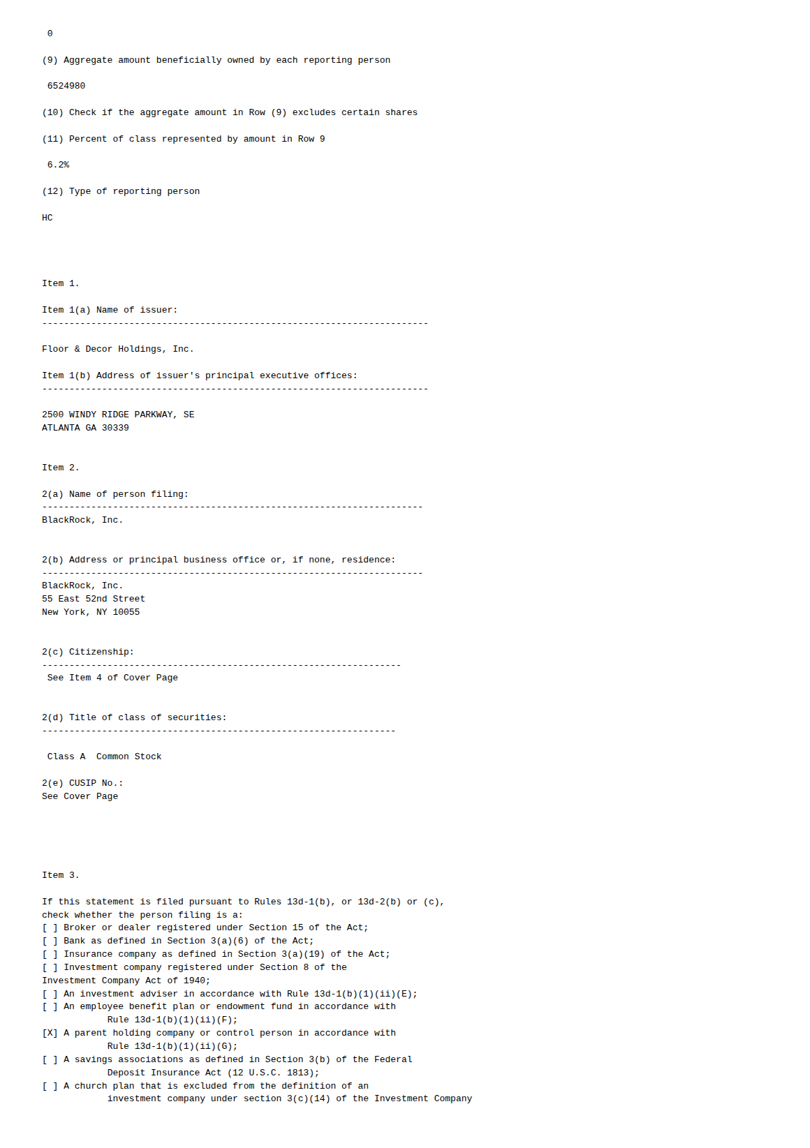0

(9) Aggregate amount beneficially owned by each reporting person

 6524980

(10) Check if the aggregate amount in Row (9) excludes certain shares

(11) Percent of class represented by amount in Row 9

 6.2%

(12) Type of reporting person

HC




Item 1.

Item 1(a) Name of issuer:
-----------------------------------------------------------------------

Floor & Decor Holdings, Inc.

Item 1(b) Address of issuer's principal executive offices:
-----------------------------------------------------------------------

2500 WINDY RIDGE PARKWAY, SE
ATLANTA GA 30339


Item 2.

2(a) Name of person filing:
----------------------------------------------------------------------
BlackRock, Inc.


2(b) Address or principal business office or, if none, residence:
----------------------------------------------------------------------
BlackRock, Inc.
55 East 52nd Street
New York, NY 10055


2(c) Citizenship:
------------------------------------------------------------------
 See Item 4 of Cover Page


2(d) Title of class of securities:
-----------------------------------------------------------------

 Class A  Common Stock

2(e) CUSIP No.:
See Cover Page





Item 3.

If this statement is filed pursuant to Rules 13d-1(b), or 13d-2(b) or (c),
check whether the person filing is a:
[ ] Broker or dealer registered under Section 15 of the Act;
[ ] Bank as defined in Section 3(a)(6) of the Act;
[ ] Insurance company as defined in Section 3(a)(19) of the Act;
[ ] Investment company registered under Section 8 of the
Investment Company Act of 1940;
[ ] An investment adviser in accordance with Rule 13d-1(b)(1)(ii)(E);
[ ] An employee benefit plan or endowment fund in accordance with
            Rule 13d-1(b)(1)(ii)(F);
[X] A parent holding company or control person in accordance with
            Rule 13d-1(b)(1)(ii)(G);
[ ] A savings associations as defined in Section 3(b) of the Federal
            Deposit Insurance Act (12 U.S.C. 1813);
[ ] A church plan that is excluded from the definition of an
            investment company under section 3(c)(14) of the Investment Company